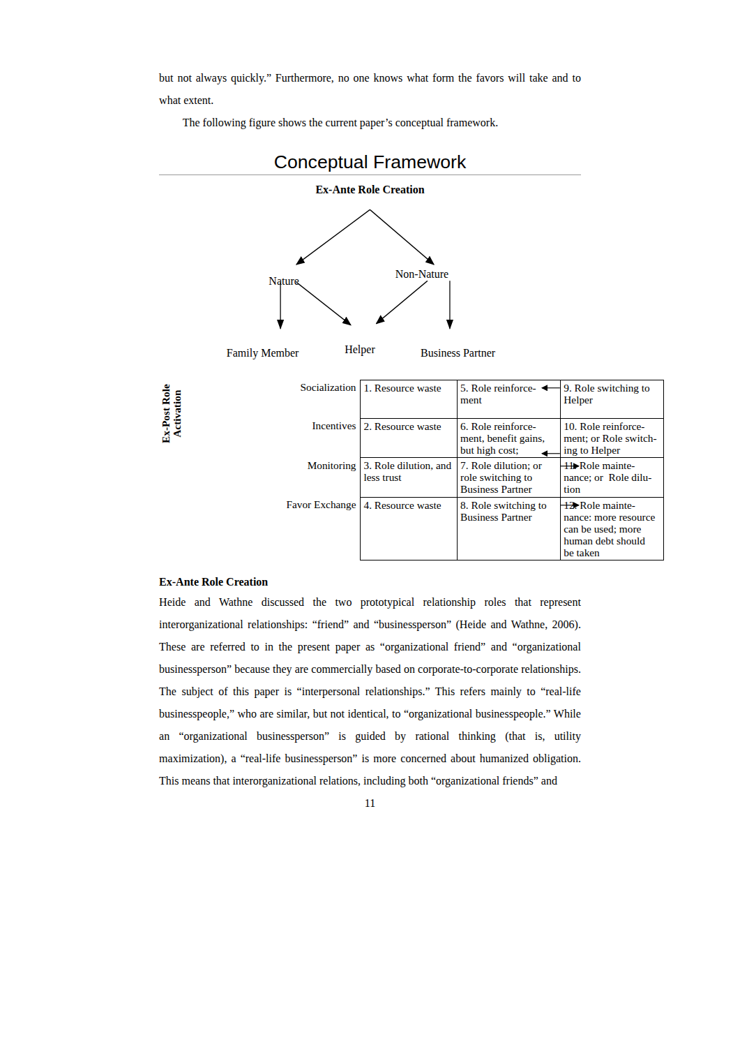but not always quickly.” Furthermore, no one knows what form the favors will take and to what extent.
The following figure shows the current paper’s conceptual framework.
Conceptual Framework
Ex-Ante Role Creation
Nature
Non-Nature
Family Member
Helper
Business Partner
Ex-Post Role
Activation
| Socialization | 1. Resource waste | 5. Role reinforce- ment | 9. Role switching to Helper |
| Incentives | 2. Resource waste | 6. Role reinforce- ment, benefit gains, but high cost; | 10. Role reinforce- ment; or Role switch- ing to Helper |
| Monitoring | 3. Role dilution, and less trust | 7. Role dilution; or role switching to Business Partner | 11. Role mainte- nance; or Role dilu- tion |
| Favor Exchange | 4. Resource waste | 8. Role switching to Business Partner | 12. Role mainte- nance: more resource can be used; more human debt should be taken |
Ex-Ante Role Creation
Heide and Wathne discussed the two prototypical relationship roles that represent interorganizational relationships: “friend” and “businessperson” (Heide and Wathne, 2006). These are referred to in the present paper as “organizational friend” and “organizational businessperson” because they are commercially based on corporate-to-corporate relationships. The subject of this paper is “interpersonal relationships.” This refers mainly to “real-life businesspeople,” who are similar, but not identical, to “organizational businesspeople.” While an “organizational businessperson” is guided by rational thinking (that is, utility maximization), a “real-life businessperson” is more concerned about humanized obligation. This means that interorganizational relations, including both “organizational friends” and
11